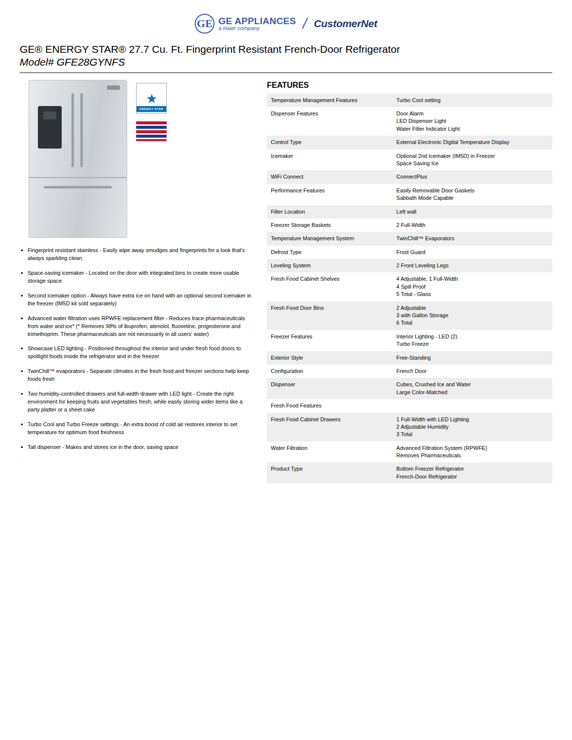GE
GE APPLIANCES
a Haier company
/
CustomerNet
GE® ENERGY STAR® 27.7 Cu. Ft. Fingerprint Resistant French-Door Refrigerator Model# GFE28GYNFS
★
ENERGY STAR
Fingerprint resistant stainless - Easily wipe away smudges and fingerprints for a look that's always sparkling clean
Space-saving icemaker - Located on the door with integrated bins to create more usable storage space
Second icemaker option - Always have extra ice on hand with an optional second icemaker in the freezer (IM5D kit sold separately)
Advanced water filtration uses RPWFE replacement filter - Reduces trace pharmaceuticals from water and ice* (* Removes 98% of ibuprofen, atenolol, fluoxetine, progesterone and trimethoprim. These pharmaceuticals are not necessarily in all users' water)
Showcase LED lighting - Positioned throughout the interior and under fresh food doors to spotlight foods inside the refrigerator and in the freezer
TwinChill™ evaporators - Separate climates in the fresh food and freezer sections help keep foods fresh
Two humidity-controlled drawers and full-width drawer with LED light - Create the right environment for keeping fruits and vegetables fresh, while easily storing wider items like a party platter or a sheet cake
Turbo Cool and Turbo Freeze settings - An extra boost of cold air restores interior to set temperature for optimum food freshness
Tall dispenser - Makes and stores ice in the door, saving space
FEATURES
| Temperature Management Features | Turbo Cool setting |
| Dispenser Features | Door Alarm LED Dispenser Light Water Filter Indicator Light |
| Control Type | External Electronic Digital Temperature Display |
| Icemaker | Optional 2nd Icemaker (IM5D) in Freezer Space Saving Ice |
| WiFi Connect | ConnectPlus |
| Performance Features | Easily Removable Door Gaskets Sabbath Mode Capable |
| Filter Location | Left wall |
| Freezer Storage Baskets | 2 Full-Width |
| Temperature Management System | TwinChill™ Evaporators |
| Defrost Type | Frost Guard |
| Leveling System | 2 Front Leveling Legs |
| Fresh Food Cabinet Shelves | 4 Adjustable, 1 Full-Width 4 Spill Proof 5 Total - Glass |
| Fresh Food Door Bins | 2 Adjustable 3 with Gallon Storage 6 Total |
| Freezer Features | Interior Lighting - LED (2) Turbo Freeze |
| Exterior Style | Free-Standing |
| Configuration | French Door |
| Dispenser | Cubes, Crushed Ice and Water Large Color-Matched |
| Fresh Food Features | |
| Fresh Food Cabinet Drawers | 1 Full-Width with LED Lighting 2 Adjustable Humidity 3 Total |
| Water Filtration | Advanced Filtration System (RPWFE) Removes Pharmaceuticals |
| Product Type | Bottom Freezer Refrigerator French-Door Refrigerator |